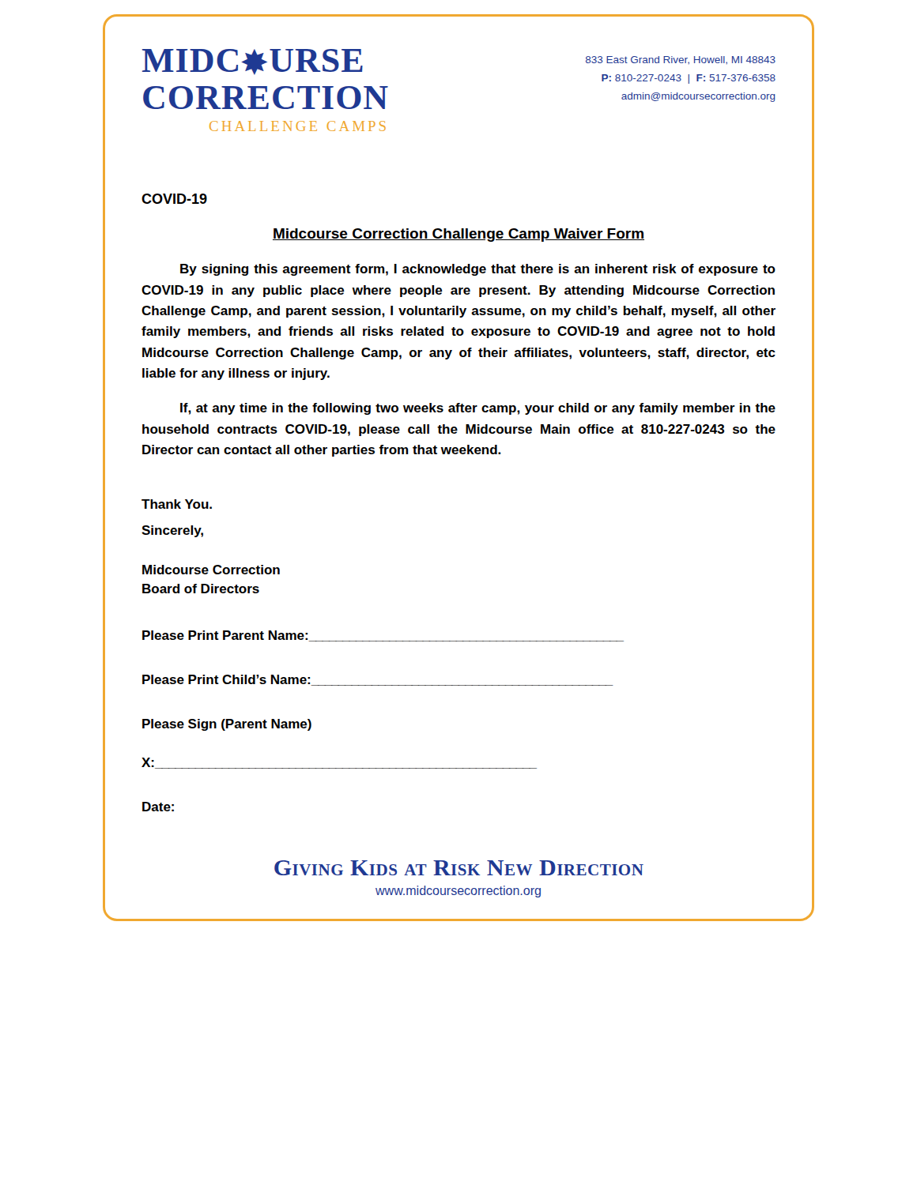MIDC✸URSE CORRECTION
CHALLENGE CAMPS
833 East Grand River, Howell, MI 48843
P: 810-227-0243 | F: 517-376-6358
admin@midcoursecorrection.org
COVID-19
Midcourse Correction Challenge Camp Waiver Form
By signing this agreement form, I acknowledge that there is an inherent risk of exposure to COVID-19 in any public place where people are present. By attending Midcourse Correction Challenge Camp, and parent session, I voluntarily assume, on my child’s behalf, myself, all other family members, and friends all risks related to exposure to COVID-19 and agree not to hold Midcourse Correction Challenge Camp, or any of their affiliates, volunteers, staff, director, etc liable for any illness or injury.
If, at any time in the following two weeks after camp, your child or any family member in the household contracts COVID-19, please call the Midcourse Main office at 810-227-0243 so the Director can contact all other parties from that weekend.
Thank You.
Sincerely,
Midcourse Correction
Board of Directors
Please Print Parent Name:_______________________________________________
Please Print Child’s Name:_____________________________________________
Please Sign (Parent Name)
X:_________________________________________________________
Date:
Giving Kids at Risk New Direction
www.midcoursecorrection.org